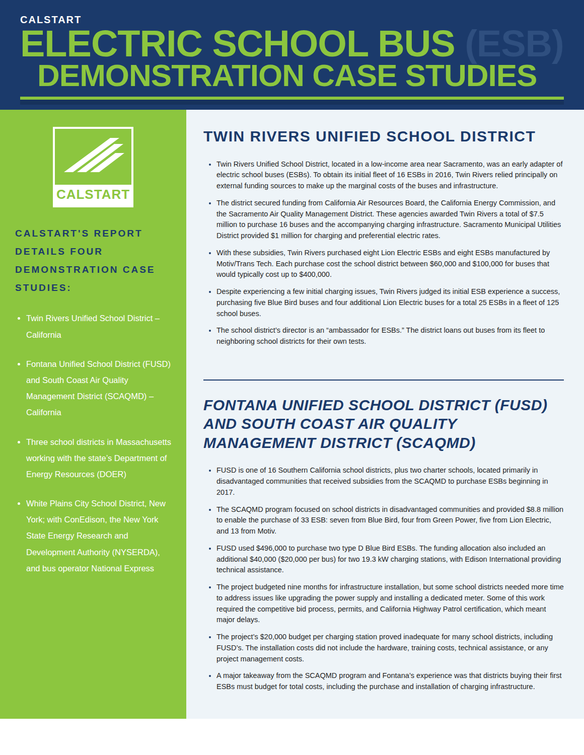CALSTART
ELECTRIC SCHOOL BUS (ESB) DEMONSTRATION CASE STUDIES
CALSTART
CALSTART'S REPORT DETAILS FOUR DEMONSTRATION CASE STUDIES:
Twin Rivers Unified School District – California
Fontana Unified School District (FUSD) and South Coast Air Quality Management District (SCAQMD) – California
Three school districts in Massachusetts working with the state’s Department of Energy Resources (DOER)
White Plains City School District, New York; with ConEdison, the New York State Energy Research and Development Authority (NYSERDA), and bus operator National Express
TWIN RIVERS UNIFIED SCHOOL DISTRICT
Twin Rivers Unified School District, located in a low-income area near Sacramento, was an early adapter of electric school buses (ESBs). To obtain its initial fleet of 16 ESBs in 2016, Twin Rivers relied principally on external funding sources to make up the marginal costs of the buses and infrastructure.
The district secured funding from California Air Resources Board, the California Energy Commission, and the Sacramento Air Quality Management District. These agencies awarded Twin Rivers a total of $7.5 million to purchase 16 buses and the accompanying charging infrastructure. Sacramento Municipal Utilities District provided $1 million for charging and preferential electric rates.
With these subsidies, Twin Rivers purchased eight Lion Electric ESBs and eight ESBs manufactured by Motiv/Trans Tech. Each purchase cost the school district between $60,000 and $100,000 for buses that would typically cost up to $400,000.
Despite experiencing a few initial charging issues, Twin Rivers judged its initial ESB experience a success, purchasing five Blue Bird buses and four additional Lion Electric buses for a total 25 ESBs in a fleet of 125 school buses.
The school district’s director is an “ambassador for ESBs.” The district loans out buses from its fleet to neighboring school districts for their own tests.
FONTANA UNIFIED SCHOOL DISTRICT (FUSD) AND SOUTH COAST AIR QUALITY MANAGEMENT DISTRICT (SCAQMD)
FUSD is one of 16 Southern California school districts, plus two charter schools, located primarily in disadvantaged communities that received subsidies from the SCAQMD to purchase ESBs beginning in 2017.
The SCAQMD program focused on school districts in disadvantaged communities and provided $8.8 million to enable the purchase of 33 ESB: seven from Blue Bird, four from Green Power, five from Lion Electric, and 13 from Motiv.
FUSD used $496,000 to purchase two type D Blue Bird ESBs. The funding allocation also included an additional $40,000 ($20,000 per bus) for two 19.3 kW charging stations, with Edison International providing technical assistance.
The project budgeted nine months for infrastructure installation, but some school districts needed more time to address issues like upgrading the power supply and installing a dedicated meter. Some of this work required the competitive bid process, permits, and California Highway Patrol certification, which meant major delays.
The project’s $20,000 budget per charging station proved inadequate for many school districts, including FUSD’s. The installation costs did not include the hardware, training costs, technical assistance, or any project management costs.
A major takeaway from the SCAQMD program and Fontana’s experience was that districts buying their first ESBs must budget for total costs, including the purchase and installation of charging infrastructure.